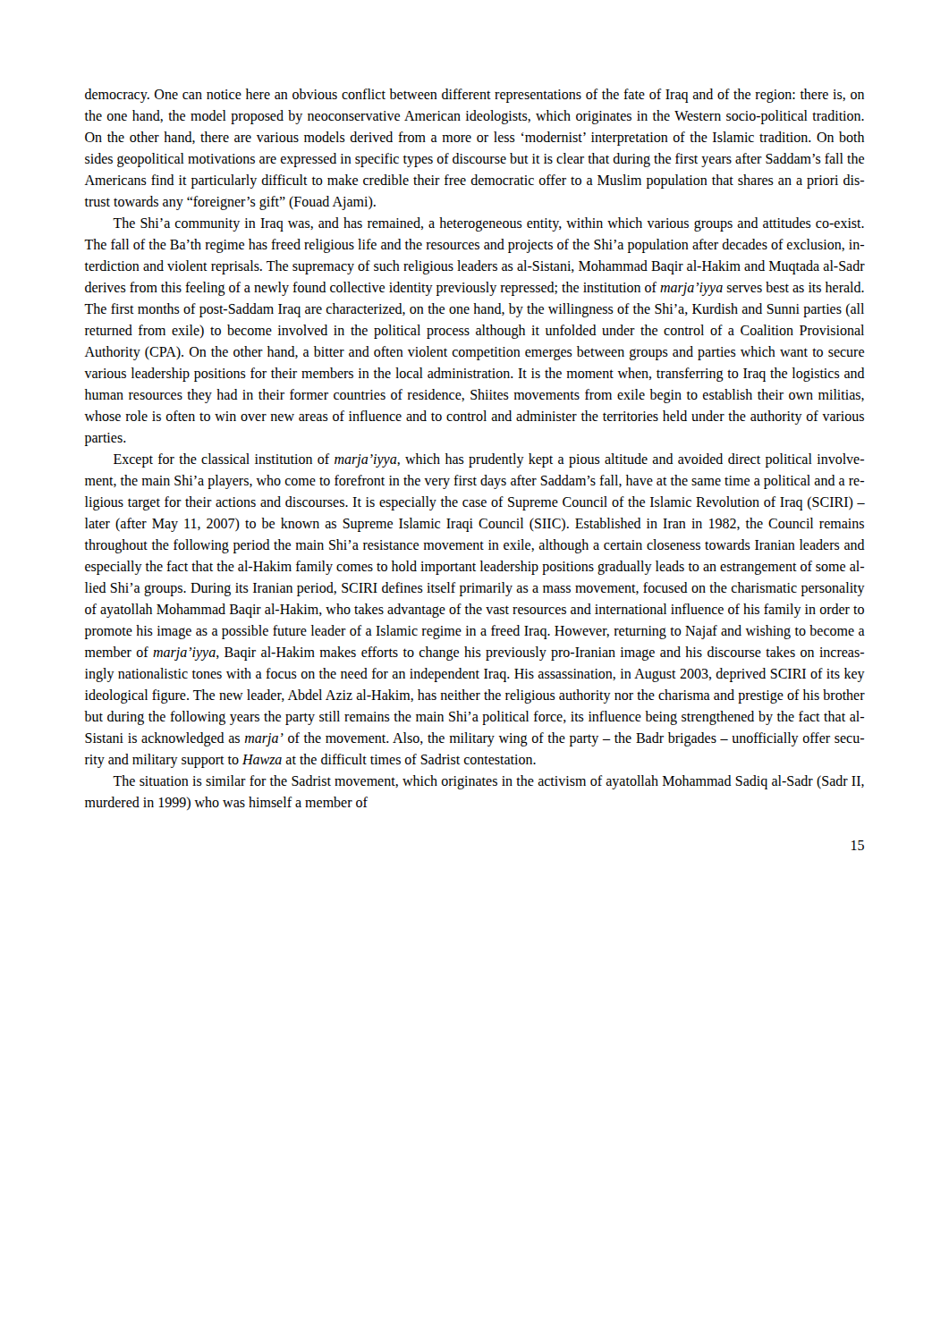democracy. One can notice here an obvious conflict between different representations of the fate of Iraq and of the region: there is, on the one hand, the model proposed by neoconservative American ideologists, which originates in the Western socio-political tradition. On the other hand, there are various models derived from a more or less ‘modernist’ interpretation of the Islamic tradition. On both sides geopolitical motivations are expressed in specific types of discourse but it is clear that during the first years after Saddam’s fall the Americans find it particularly difficult to make credible their free democratic offer to a Muslim population that shares an a priori distrust towards any “foreigner’s gift” (Fouad Ajami).
The Shi’a community in Iraq was, and has remained, a heterogeneous entity, within which various groups and attitudes co-exist. The fall of the Ba’th regime has freed religious life and the resources and projects of the Shi’a population after decades of exclusion, interdiction and violent reprisals. The supremacy of such religious leaders as al-Sistani, Mohammad Baqir al-Hakim and Muqtada al-Sadr derives from this feeling of a newly found collective identity previously repressed; the institution of marja’iyya serves best as its herald. The first months of post-Saddam Iraq are characterized, on the one hand, by the willingness of the Shi’a, Kurdish and Sunni parties (all returned from exile) to become involved in the political process although it unfolded under the control of a Coalition Provisional Authority (CPA). On the other hand, a bitter and often violent competition emerges between groups and parties which want to secure various leadership positions for their members in the local administration. It is the moment when, transferring to Iraq the logistics and human resources they had in their former countries of residence, Shiites movements from exile begin to establish their own militias, whose role is often to win over new areas of influence and to control and administer the territories held under the authority of various parties.
Except for the classical institution of marja’iyya, which has prudently kept a pious altitude and avoided direct political involvement, the main Shi’a players, who come to forefront in the very first days after Saddam’s fall, have at the same time a political and a religious target for their actions and discourses. It is especially the case of Supreme Council of the Islamic Revolution of Iraq (SCIRI) – later (after May 11, 2007) to be known as Supreme Islamic Iraqi Council (SIIC). Established in Iran in 1982, the Council remains throughout the following period the main Shi’a resistance movement in exile, although a certain closeness towards Iranian leaders and especially the fact that the al-Hakim family comes to hold important leadership positions gradually leads to an estrangement of some allied Shi’a groups. During its Iranian period, SCIRI defines itself primarily as a mass movement, focused on the charismatic personality of ayatollah Mohammad Baqir al-Hakim, who takes advantage of the vast resources and international influence of his family in order to promote his image as a possible future leader of a Islamic regime in a freed Iraq. However, returning to Najaf and wishing to become a member of marja’iyya, Baqir al-Hakim makes efforts to change his previously pro-Iranian image and his discourse takes on increasingly nationalistic tones with a focus on the need for an independent Iraq. His assassination, in August 2003, deprived SCIRI of its key ideological figure. The new leader, Abdel Aziz al-Hakim, has neither the religious authority nor the charisma and prestige of his brother but during the following years the party still remains the main Shi’a political force, its influence being strengthened by the fact that al-Sistani is acknowledged as marja’ of the movement. Also, the military wing of the party – the Badr brigades – unofficially offer security and military support to Hawza at the difficult times of Sadrist contestation.
The situation is similar for the Sadrist movement, which originates in the activism of ayatollah Mohammad Sadiq al-Sadr (Sadr II, murdered in 1999) who was himself a member of
15